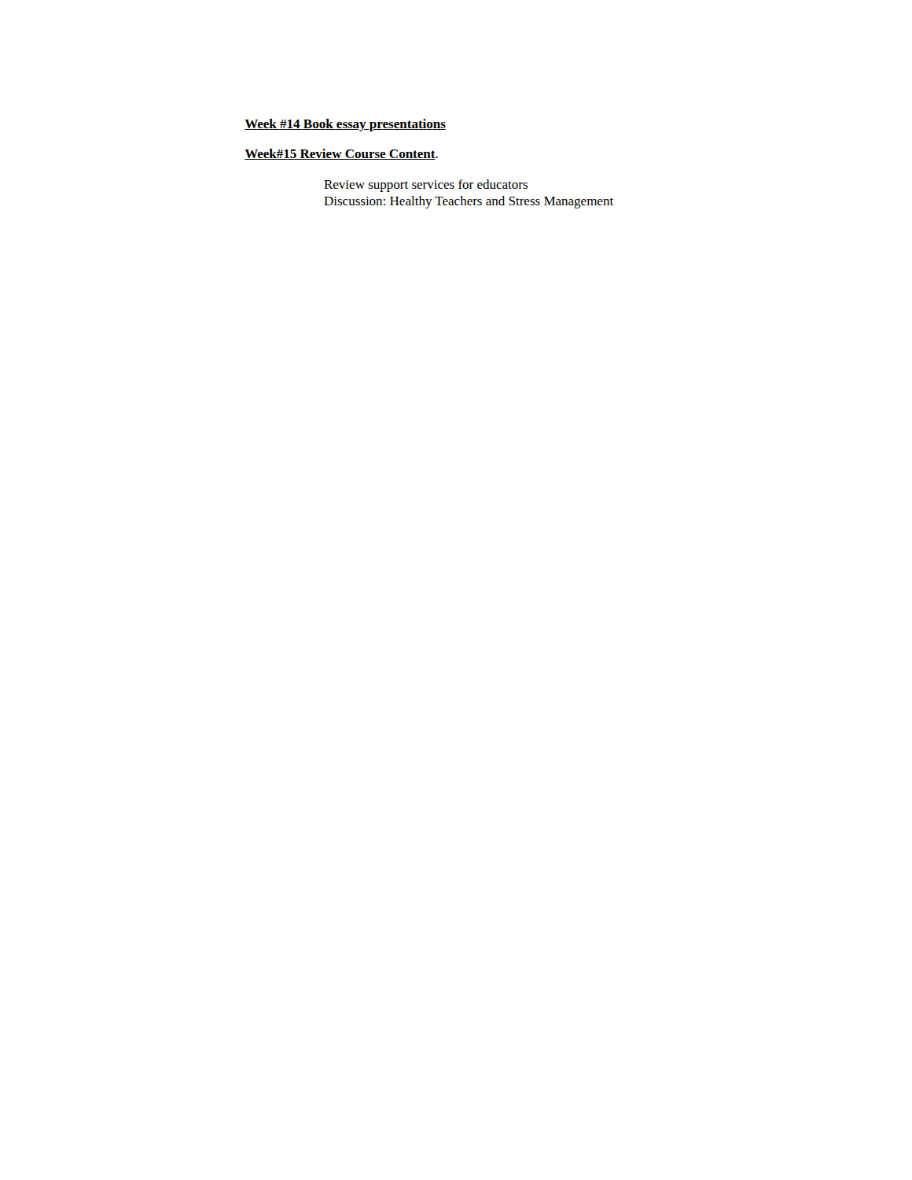Week #14 Book essay presentations
Week#15 Review Course Content
.
Review support services for educators
Discussion: Healthy Teachers and Stress Management